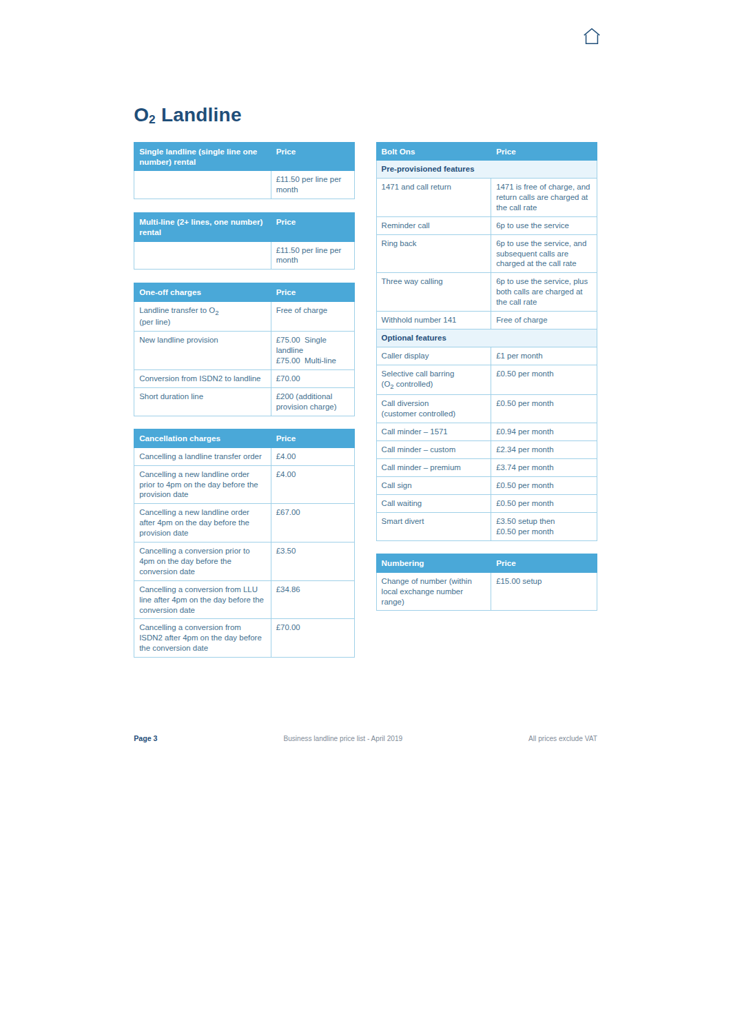O2 Landline
| Single landline (single line one number) rental | Price |
| --- | --- |
| | £11.50 per line per month |
| Multi-line (2+ lines, one number) rental | Price |
| --- | --- |
| | £11.50 per line per month |
| One-off charges | Price |
| --- | --- |
| Landline transfer to O 2 (per line) | Free of charge |
| New landline provision | £75.00 Single landline £75.00 Multi-line |
| Conversion from ISDN2 to landline | £70.00 |
| Short duration line | £200 (additional provision charge) |
| Cancellation charges | Price |
| --- | --- |
| Cancelling a landline transfer order | £4.00 |
| Cancelling a new landline order prior to 4pm on the day before the provision date | £4.00 |
| Cancelling a new landline order after 4pm on the day before the provision date | £67.00 |
| Cancelling a conversion prior to 4pm on the day before the conversion date | £3.50 |
| Cancelling a conversion from LLU line after 4pm on the day before the conversion date | £34.86 |
| Cancelling a conversion from ISDN2 after 4pm on the day before the conversion date | £70.00 |
| Bolt Ons | Price |
| --- | --- |
| Pre-provisioned features |
| 1471 and call return | 1471 is free of charge, and return calls are charged at the call rate |
| Reminder call | 6p to use the service |
| Ring back | 6p to use the service, and subsequent calls are charged at the call rate |
| Three way calling | 6p to use the service, plus both calls are charged at the call rate |
| Withhold number 141 | Free of charge |
| Optional features |
| Caller display | £1 per month |
| Selective call barring (O 2 controlled) | £0.50 per month |
| Call diversion (customer controlled) | £0.50 per month |
| Call minder – 1571 | £0.94 per month |
| Call minder – custom | £2.34 per month |
| Call minder – premium | £3.74 per month |
| Call sign | £0.50 per month |
| Call waiting | £0.50 per month |
| Smart divert | £3.50 setup then £0.50 per month |
| Numbering | Price |
| --- | --- |
| Change of number (within local exchange number range) | £15.00 setup |
Page 3
Business landline price list - April 2019
All prices exclude VAT